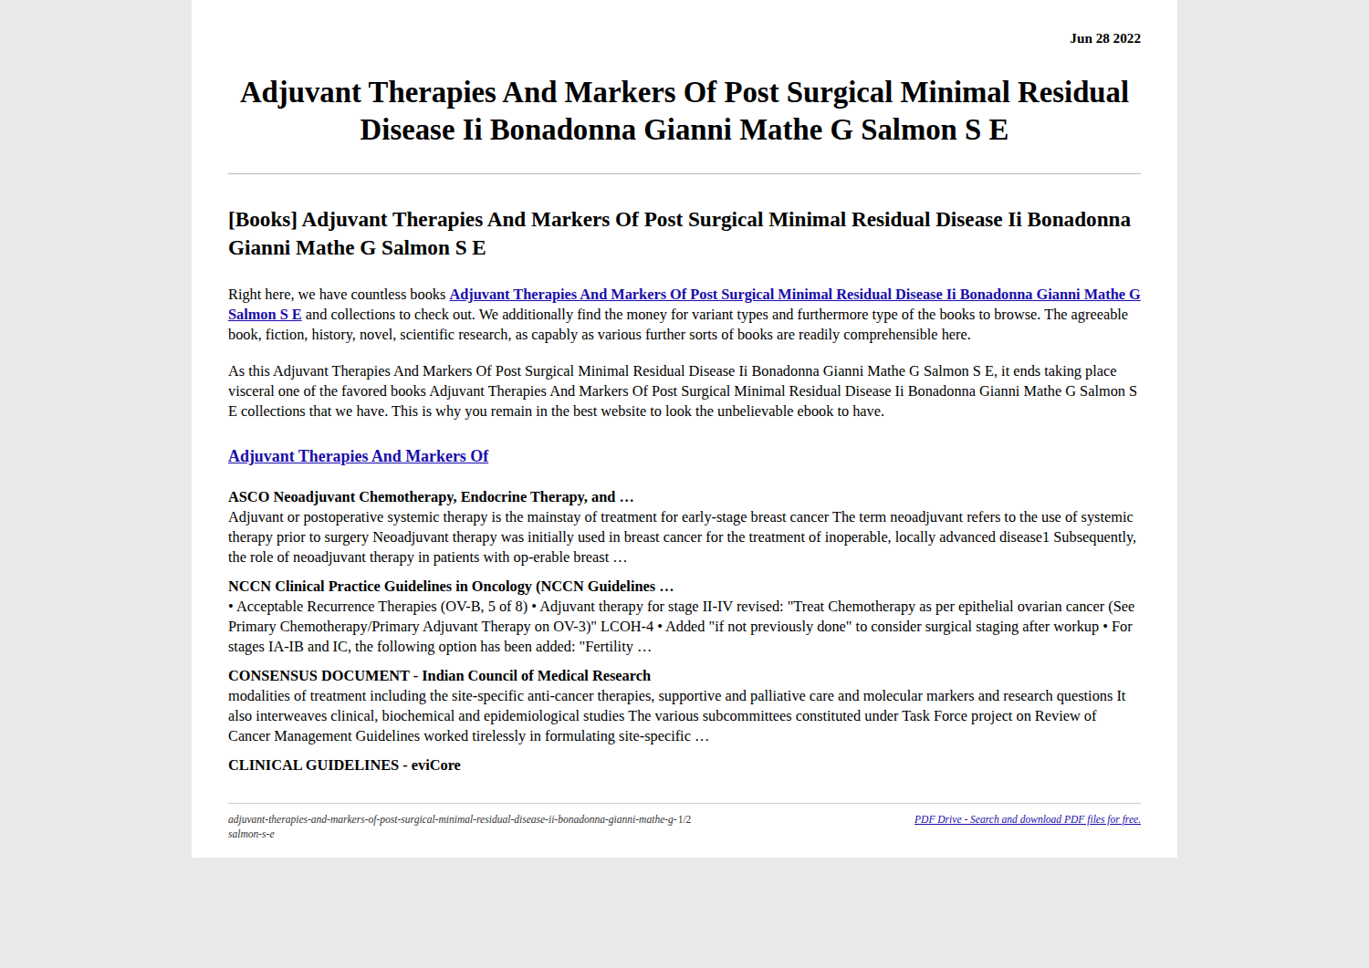Jun 28 2022
Adjuvant Therapies And Markers Of Post Surgical Minimal Residual Disease Ii Bonadonna Gianni Mathe G Salmon S E
[Books] Adjuvant Therapies And Markers Of Post Surgical Minimal Residual Disease Ii Bonadonna Gianni Mathe G Salmon S E
Right here, we have countless books Adjuvant Therapies And Markers Of Post Surgical Minimal Residual Disease Ii Bonadonna Gianni Mathe G Salmon S E and collections to check out. We additionally find the money for variant types and furthermore type of the books to browse. The agreeable book, fiction, history, novel, scientific research, as capably as various further sorts of books are readily comprehensible here.
As this Adjuvant Therapies And Markers Of Post Surgical Minimal Residual Disease Ii Bonadonna Gianni Mathe G Salmon S E, it ends taking place visceral one of the favored books Adjuvant Therapies And Markers Of Post Surgical Minimal Residual Disease Ii Bonadonna Gianni Mathe G Salmon S E collections that we have. This is why you remain in the best website to look the unbelievable ebook to have.
Adjuvant Therapies And Markers Of
ASCO Neoadjuvant Chemotherapy, Endocrine Therapy, and …
Adjuvant or postoperative systemic therapy is the mainstay of treatment for early-stage breast cancer The term neoadjuvant refers to the use of systemic therapy prior to surgery Neoadjuvant therapy was initially used in breast cancer for the treatment of inoperable, locally advanced disease1 Subsequently, the role of neoadjuvant therapy in patients with op-erable breast …
NCCN Clinical Practice Guidelines in Oncology (NCCN Guidelines …
• Acceptable Recurrence Therapies (OV-B, 5 of 8) • Adjuvant therapy for stage II-IV revised: "Treat Chemotherapy as per epithelial ovarian cancer (See Primary Chemotherapy/Primary Adjuvant Therapy on OV-3)" LCOH-4 • Added "if not previously done" to consider surgical staging after workup • For stages IA-IB and IC, the following option has been added: "Fertility …
CONSENSUS DOCUMENT - Indian Council of Medical Research
modalities of treatment including the site-specific anti-cancer therapies, supportive and palliative care and molecular markers and research questions It also interweaves clinical, biochemical and epidemiological studies The various subcommittees constituted under Task Force project on Review of Cancer Management Guidelines worked tirelessly in formulating site-specific …
CLINICAL GUIDELINES - eviCore
adjuvant-therapies-and-markers-of-post-surgical-minimal-residual-disease-ii-bonadonna-gianni-mathe-g-salmon-s-e
1/2
PDF Drive - Search and download PDF files for free.